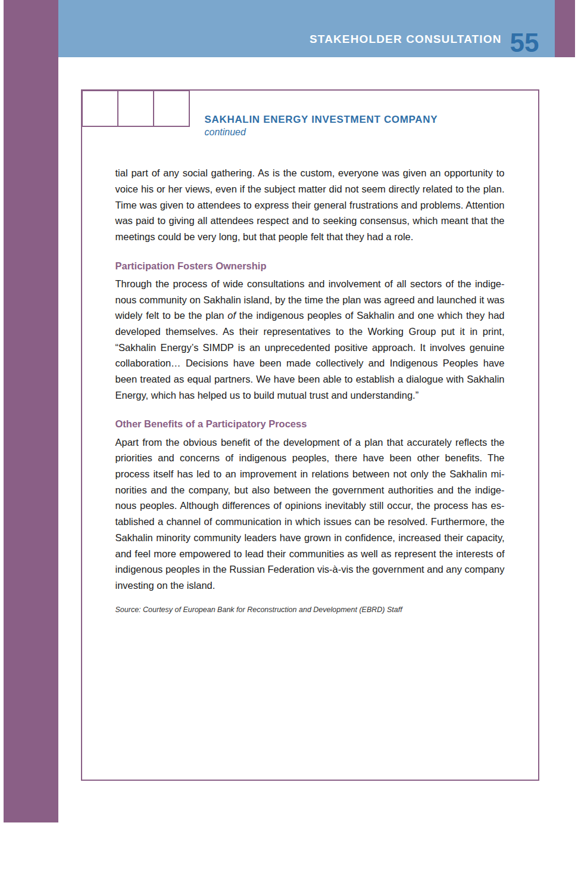Stakeholder Consultation 55
Sakhalin Energy Investment Company
continued
tial part of any social gathering. As is the custom, everyone was given an opportunity to voice his or her views, even if the subject matter did not seem directly related to the plan. Time was given to attendees to express their general frustrations and problems. Attention was paid to giving all attendees respect and to seeking consensus, which meant that the meetings could be very long, but that people felt that they had a role.
Participation Fosters Ownership
Through the process of wide consultations and involvement of all sectors of the indigenous community on Sakhalin island, by the time the plan was agreed and launched it was widely felt to be the plan of the indigenous peoples of Sakhalin and one which they had developed themselves. As their representatives to the Working Group put it in print, “Sakhalin Energy’s SIMDP is an unprecedented positive approach. It involves genuine collaboration… Decisions have been made collectively and Indigenous Peoples have been treated as equal partners. We have been able to establish a dialogue with Sakhalin Energy, which has helped us to build mutual trust and understanding.”
Other Benefits of a Participatory Process
Apart from the obvious benefit of the development of a plan that accurately reflects the priorities and concerns of indigenous peoples, there have been other benefits. The process itself has led to an improvement in relations between not only the Sakhalin minorities and the company, but also between the government authorities and the indigenous peoples. Although differences of opinions inevitably still occur, the process has established a channel of communication in which issues can be resolved. Furthermore, the Sakhalin minority community leaders have grown in confidence, increased their capacity, and feel more empowered to lead their communities as well as represent the interests of indigenous peoples in the Russian Federation vis-à-vis the government and any company investing on the island.
Source: Courtesy of European Bank for Reconstruction and Development (EBRD) Staff